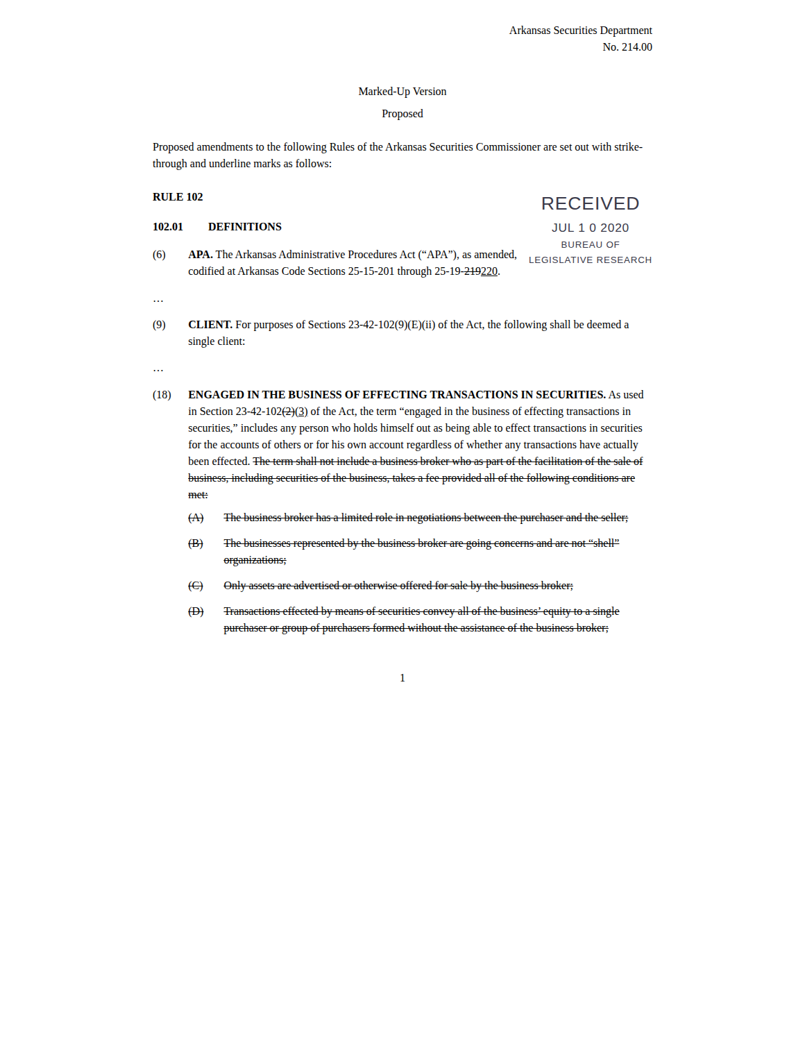Arkansas Securities Department
No. 214.00
Marked-Up Version
Proposed
Proposed amendments to the following Rules of the Arkansas Securities Commissioner are set out with strike-through and underline marks as follows:
RECEIVED
JUL 1 0 2020
BUREAU OF
LEGISLATIVE RESEARCH
RULE 102
102.01 DEFINITIONS
(6)
APA. The Arkansas Administrative Procedures Act (“APA”), as amended, codified at Arkansas Code Sections 25-15-201 through 25-19-219220.
…
(9)
CLIENT. For purposes of Sections 23-42-102(9)(E)(ii) of the Act, the following shall be deemed a single client:
…
(18)
ENGAGED IN THE BUSINESS OF EFFECTING TRANSACTIONS IN SECURITIES. As used in Section 23-42-102(2)(3) of the Act, the term “engaged in the business of effecting transactions in securities,” includes any person who holds himself out as being able to effect transactions in securities for the accounts of others or for his own account regardless of whether any transactions have actually been effected. The term shall not include a business broker who as part of the facilitation of the sale of business, including securities of the business, takes a fee provided all of the following conditions are met:
(A)
The business broker has a limited role in negotiations between the purchaser and the seller;
(B)
The businesses represented by the business broker are going concerns and are not “shell” organizations;
(C)
Only assets are advertised or otherwise offered for sale by the business broker;
(D)
Transactions effected by means of securities convey all of the business’ equity to a single purchaser or group of purchasers formed without the assistance of the business broker;
1